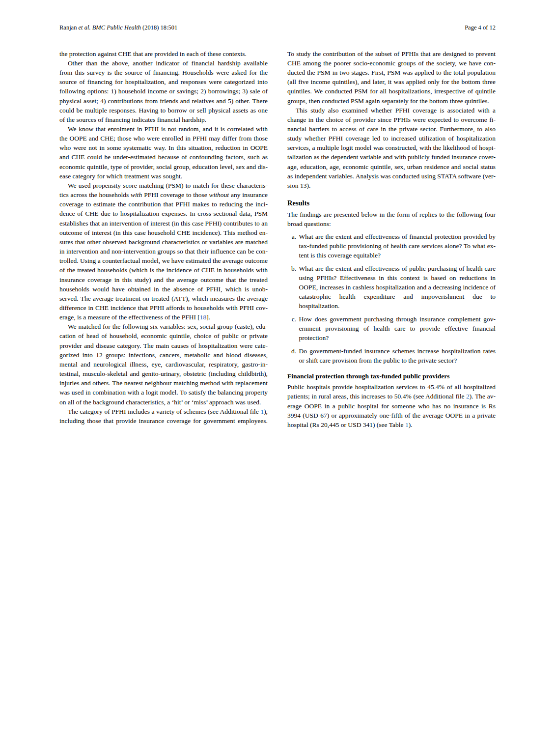Ranjan et al. BMC Public Health (2018) 18:501 Page 4 of 12
the protection against CHE that are provided in each of these contexts.
Other than the above, another indicator of financial hardship available from this survey is the source of financing. Households were asked for the source of financing for hospitalization, and responses were categorized into following options: 1) household income or savings; 2) borrowings; 3) sale of physical asset; 4) contributions from friends and relatives and 5) other. There could be multiple responses. Having to borrow or sell physical assets as one of the sources of financing indicates financial hardship.
We know that enrolment in PFHI is not random, and it is correlated with the OOPE and CHE; those who were enrolled in PFHI may differ from those who were not in some systematic way. In this situation, reduction in OOPE and CHE could be under-estimated because of confounding factors, such as economic quintile, type of provider, social group, education level, sex and disease category for which treatment was sought.
We used propensity score matching (PSM) to match for these characteristics across the households with PFHI coverage to those without any insurance coverage to estimate the contribution that PFHI makes to reducing the incidence of CHE due to hospitalization expenses. In cross-sectional data, PSM establishes that an intervention of interest (in this case PFHI) contributes to an outcome of interest (in this case household CHE incidence). This method ensures that other observed background characteristics or variables are matched in intervention and non-intervention groups so that their influence can be controlled. Using a counterfactual model, we have estimated the average outcome of the treated households (which is the incidence of CHE in households with insurance coverage in this study) and the average outcome that the treated households would have obtained in the absence of PFHI, which is unobserved. The average treatment on treated (ATT), which measures the average difference in CHE incidence that PFHI affords to households with PFHI coverage, is a measure of the effectiveness of the PFHI [18].
We matched for the following six variables: sex, social group (caste), education of head of household, economic quintile, choice of public or private provider and disease category. The main causes of hospitalization were categorized into 12 groups: infections, cancers, metabolic and blood diseases, mental and neurological illness, eye, cardiovascular, respiratory, gastro-intestinal, musculo-skeletal and genito-urinary, obstetric (including childbirth), injuries and others. The nearest neighbour matching method with replacement was used in combination with a logit model. To satisfy the balancing property on all of the background characteristics, a ‘hit’ or ‘miss’ approach was used.
The category of PFHI includes a variety of schemes (see Additional file 1), including those that provide insurance coverage for government employees. To study the contribution of the subset of PFHIs that are designed to prevent CHE among the poorer socio-economic groups of the society, we have conducted the PSM in two stages. First, PSM was applied to the total population (all five income quintiles), and later, it was applied only for the bottom three quintiles. We conducted PSM for all hospitalizations, irrespective of quintile groups, then conducted PSM again separately for the bottom three quintiles.
This study also examined whether PFHI coverage is associated with a change in the choice of provider since PFHIs were expected to overcome financial barriers to access of care in the private sector. Furthermore, to also study whether PFHI coverage led to increased utilization of hospitalization services, a multiple logit model was constructed, with the likelihood of hospitalization as the dependent variable and with publicly funded insurance coverage, education, age, economic quintile, sex, urban residence and social status as independent variables. Analysis was conducted using STATA software (version 13).
Results
The findings are presented below in the form of replies to the following four broad questions:
What are the extent and effectiveness of financial protection provided by tax-funded public provisioning of health care services alone? To what extent is this coverage equitable?
What are the extent and effectiveness of public purchasing of health care using PFHIs? Effectiveness in this context is based on reductions in OOPE, increases in cashless hospitalization and a decreasing incidence of catastrophic health expenditure and impoverishment due to hospitalization.
How does government purchasing through insurance complement government provisioning of health care to provide effective financial protection?
Do government-funded insurance schemes increase hospitalization rates or shift care provision from the public to the private sector?
Financial protection through tax-funded public providers
Public hospitals provide hospitalization services to 45.4% of all hospitalized patients; in rural areas, this increases to 50.4% (see Additional file 2). The average OOPE in a public hospital for someone who has no insurance is Rs 3994 (USD 67) or approximately one-fifth of the average OOPE in a private hospital (Rs 20,445 or USD 341) (see Table 1).